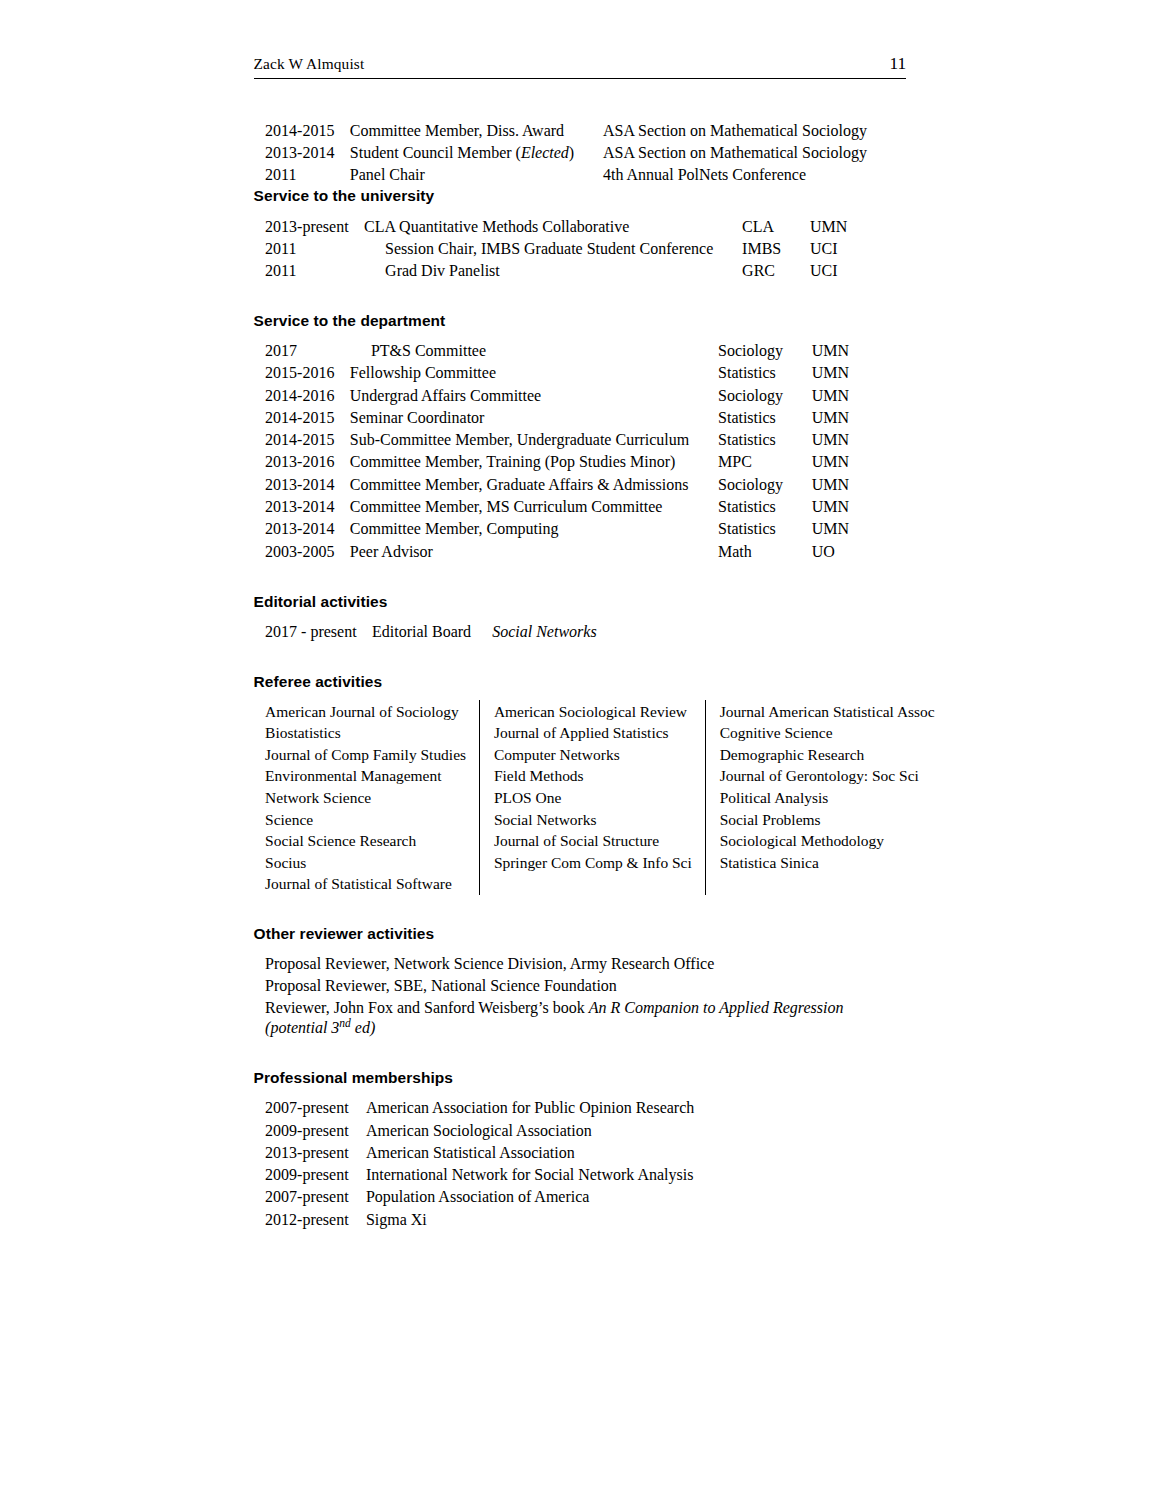Zack W Almquist 11
| 2014-2015 | Committee Member, Diss. Award | ASA Section on Mathematical Sociology |
| 2013-2014 | Student Council Member ( Elected ) | ASA Section on Mathematical Sociology |
| 2011 | Panel Chair | 4th Annual PolNets Conference |
Service to the university
| 2013-present | CLA Quantitative Methods Collaborative | CLA | UMN |
| 2011 | Session Chair, IMBS Graduate Student Conference | IMBS | UCI |
| 2011 | Grad Div Panelist | GRC | UCI |
Service to the department
| 2017 | PT&S Committee | Sociology | UMN |
| 2015-2016 | Fellowship Committee | Statistics | UMN |
| 2014-2016 | Undergrad Affairs Committee | Sociology | UMN |
| 2014-2015 | Seminar Coordinator | Statistics | UMN |
| 2014-2015 | Sub-Committee Member, Undergraduate Curriculum | Statistics | UMN |
| 2013-2016 | Committee Member, Training (Pop Studies Minor) | MPC | UMN |
| 2013-2014 | Committee Member, Graduate Affairs & Admissions | Sociology | UMN |
| 2013-2014 | Committee Member, MS Curriculum Committee | Statistics | UMN |
| 2013-2014 | Committee Member, Computing | Statistics | UMN |
| 2003-2005 | Peer Advisor | Math | UO |
Editorial activities
| 2017 - present | Editorial Board | Social Networks |
Referee activities
| American Journal of Sociology | American Sociological Review | Journal American Statistical Assoc |
| Biostatistics | Journal of Applied Statistics | Cognitive Science |
| Journal of Comp Family Studies | Computer Networks | Demographic Research |
| Environmental Management | Field Methods | Journal of Gerontology: Soc Sci |
| Network Science | PLOS One | Political Analysis |
| Science | Social Networks | Social Problems |
| Social Science Research | Journal of Social Structure | Sociological Methodology |
| Socius | Springer Com Comp & Info Sci | Statistica Sinica |
| Journal of Statistical Software | | |
Other reviewer activities
Proposal Reviewer, Network Science Division, Army Research Office
Proposal Reviewer, SBE, National Science Foundation
Reviewer, John Fox and Sanford Weisberg’s book An R Companion to Applied Regression (potential 3nd ed)
Professional memberships
| 2007-present | American Association for Public Opinion Research |
| 2009-present | American Sociological Association |
| 2013-present | American Statistical Association |
| 2009-present | International Network for Social Network Analysis |
| 2007-present | Population Association of America |
| 2012-present | Sigma Xi |